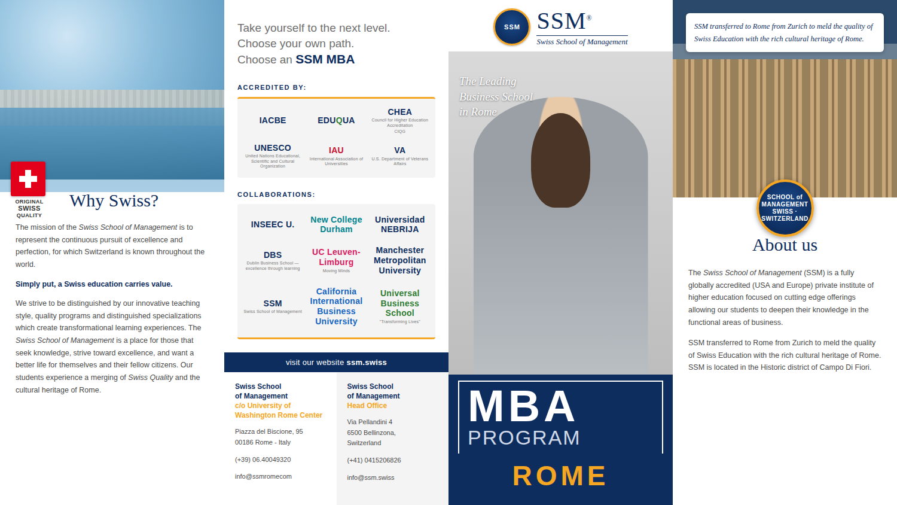OriginalSwiss Quality
Why Swiss?
The mission of the Swiss School of Management is to represent the continuous pursuit of excellence and perfection, for which Switzerland is known throughout the world.
Simply put, a Swiss education carries value.
We strive to be distinguished by our innovative teaching style, quality programs and distinguished specializations which create transformational learning experiences. The Swiss School of Management is a place for those that seek knowledge, strive toward excellence, and want a better life for themselves and their fellow citizens. Our students experience a merging of Swiss Quality and the cultural heritage of Rome.
Take yourself to the next level.
Choose your own path.
Choose an SSM MBA
Accredited by:
IACBE
EDUQUA
CHEA Council for Higher Education Accreditation CIQG
UNESCO United Nations Educational, Scientific and Cultural Organization
IAU International Association of Universities
VA U.S. Department of Veterans Affairs
Collaborations:
INSEEC U.
New College Durham
Universidad
NEBRIJA
DBS Dublin Business School — excellence through learning
UC Leuven-Limburg Moving Minds
Manchester Metropolitan University
SSM Swiss School of Management
California International Business University
Universal Business School"Transforming Lives"
visit our website ssm.swiss
Swiss School
of Management
c/o University of Washington Rome Center
Piazza del Biscione, 95
00186 Rome - Italy
(+39) 06.40049320
info@ssmromecom
Swiss School
of Management
Head Office
Via Pellandini 4
6500 Bellinzona,
Switzerland
(+41) 0415206826
info@ssm.swiss
SSM® Swiss School of Management
The Leading
Business School
in Rome
MBA
PROGRAM
ROME
SSM transferred to Rome from Zurich to meld the quality of Swiss Education with the rich cultural heritage of Rome.
SCHOOL of MANAGEMENT
SWISS · SWITZERLAND
About us
The Swiss School of Management (SSM) is a fully globally accredited (USA and Europe) private institute of higher education focused on cutting edge offerings allowing our students to deepen their knowledge in the functional areas of business.
SSM transferred to Rome from Zurich to meld the quality of Swiss Education with the rich cultural heritage of Rome.
SSM is located in the Historic district of Campo Di Fiori.